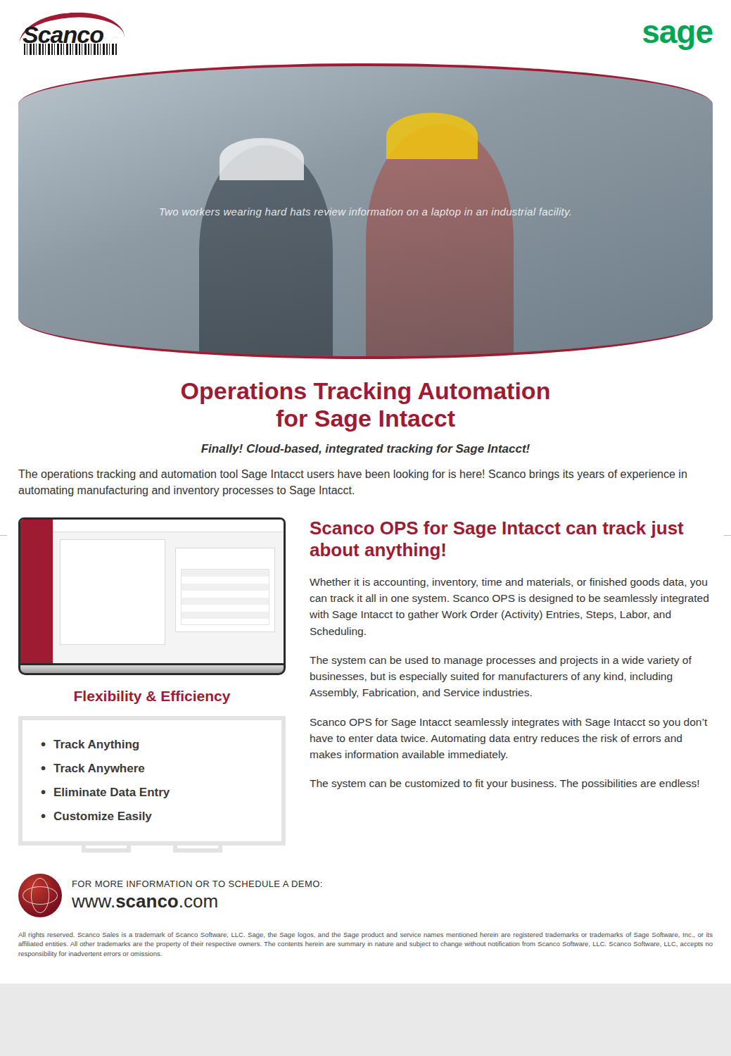Scanco
sage
Two workers wearing hard hats review information on a laptop in an industrial facility.
Operations Tracking Automation
for Sage Intacct
Finally! Cloud-based, integrated tracking for Sage Intacct!
The operations tracking and automation tool Sage Intacct users have been looking for is here! Scanco brings its years of experience in automating manufacturing and inventory processes to Sage Intacct.
Flexibility & Efficiency
Track Anything
Track Anywhere
Eliminate Data Entry
Customize Easily
Scanco OPS for Sage Intacct can track just about anything!
Whether it is accounting, inventory, time and materials, or finished goods data, you can track it all in one system. Scanco OPS is designed to be seamlessly integrated with Sage Intacct to gather Work Order (Activity) Entries, Steps, Labor, and Scheduling.
The system can be used to manage processes and projects in a wide variety of businesses, but is especially suited for manufacturers of any kind, including Assembly, Fabrication, and Service industries.
Scanco OPS for Sage Intacct seamlessly integrates with Sage Intacct so you don’t have to enter data twice. Automating data entry reduces the risk of errors and makes information available immediately.
The system can be customized to fit your business. The possibilities are endless!
FOR MORE INFORMATION OR TO SCHEDULE A DEMO:
www.scanco.com
All rights reserved. Scanco Sales is a trademark of Scanco Software, LLC. Sage, the Sage logos, and the Sage product and service names mentioned herein are registered trademarks or trademarks of Sage Software, Inc., or its affiliated entities. All other trademarks are the property of their respective owners. The contents herein are summary in nature and subject to change without notification from Scanco Software, LLC. Scanco Software, LLC, accepts no responsibility for inadvertent errors or omissions.